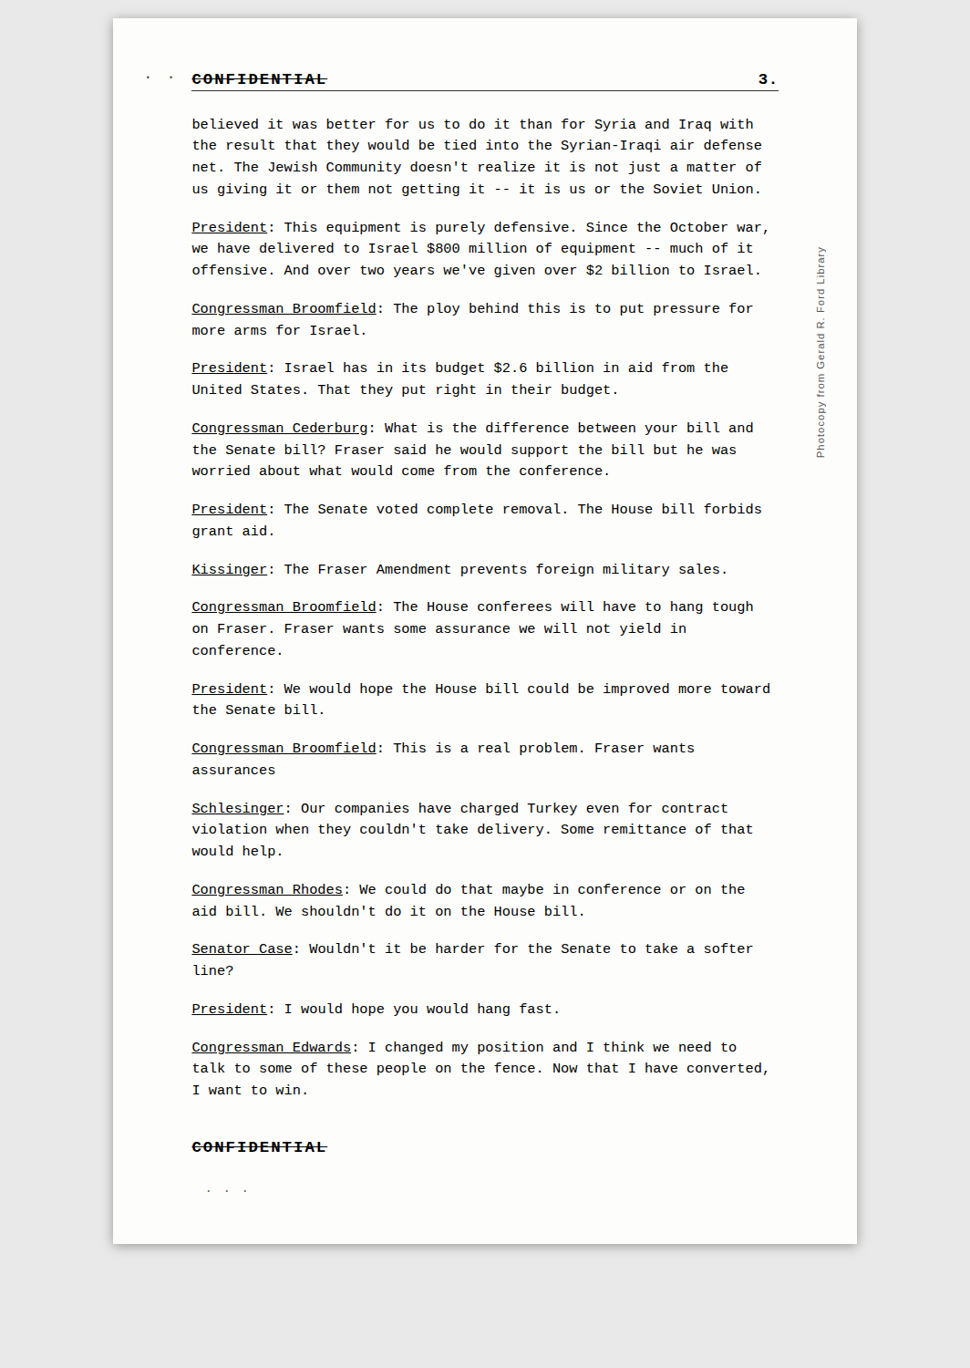. .
CONFIDENTIAL 3.
Photocopy from Gerald R. Ford Library
believed it was better for us to do it than for Syria and Iraq with the result that they would be tied into the Syrian-Iraqi air defense net. The Jewish Community doesn't realize it is not just a matter of us giving it or them not getting it -- it is us or the Soviet Union.
President: This equipment is purely defensive. Since the October war, we have delivered to Israel $800 million of equipment -- much of it offensive. And over two years we've given over $2 billion to Israel.
Congressman Broomfield: The ploy behind this is to put pressure for more arms for Israel.
President: Israel has in its budget $2.6 billion in aid from the United States. That they put right in their budget.
Congressman Cederburg: What is the difference between your bill and the Senate bill? Fraser said he would support the bill but he was worried about what would come from the conference.
President: The Senate voted complete removal. The House bill forbids grant aid.
Kissinger: The Fraser Amendment prevents foreign military sales.
Congressman Broomfield: The House conferees will have to hang tough on Fraser. Fraser wants some assurance we will not yield in conference.
President: We would hope the House bill could be improved more toward the Senate bill.
Congressman Broomfield: This is a real problem. Fraser wants assurances
Schlesinger: Our companies have charged Turkey even for contract violation when they couldn't take delivery. Some remittance of that would help.
Congressman Rhodes: We could do that maybe in conference or on the aid bill. We shouldn't do it on the House bill.
Senator Case: Wouldn't it be harder for the Senate to take a softer line?
President: I would hope you would hang fast.
Congressman Edwards: I changed my position and I think we need to talk to some of these people on the fence. Now that I have converted, I want to win.
CONFIDENTIAL
. . .